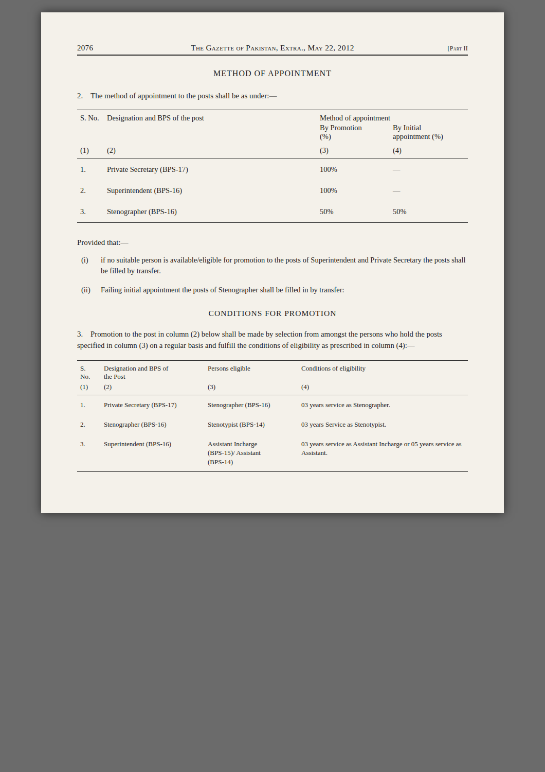2076
The Gazette of Pakistan, Extra., May 22, 2012
[Part II
Method of Appointment
2. The method of appointment to the posts shall be as under:—
| S. No. | Designation and BPS of the post | Method of appointment |
| --- | --- | --- |
| | | By Promotion (%) | By Initial appointment (%) |
| (1) | (2) | (3) | (4) |
| 1. | Private Secretary (BPS-17) | 100% | — |
| 2. | Superintendent (BPS-16) | 100% | — |
| 3. | Stenographer (BPS-16) | 50% | 50% |
Provided that:—
(i) if no suitable person is available/eligible for promotion to the posts of Superintendent and Private Secretary the posts shall be filled by transfer.
(ii) Failing initial appointment the posts of Stenographer shall be filled in by transfer:
Conditions for Promotion
3. Promotion to the post in column (2) below shall be made by selection from amongst the persons who hold the posts specified in column (3) on a regular basis and fulfill the conditions of eligibility as prescribed in column (4):—
| S. No. | Designation and BPS of the Post | Persons eligible | Conditions of eligibility |
| --- | --- | --- | --- |
| (1) | (2) | (3) | (4) |
| 1. | Private Secretary (BPS-17) | Stenographer (BPS-16) | 03 years service as Stenographer. |
| 2. | Stenographer (BPS-16) | Stenotypist (BPS-14) | 03 years Service as Stenotypist. |
| 3. | Superintendent (BPS-16) | Assistant Incharge (BPS-15)/ Assistant (BPS-14) | 03 years service as Assistant Incharge or 05 years service as Assistant. |